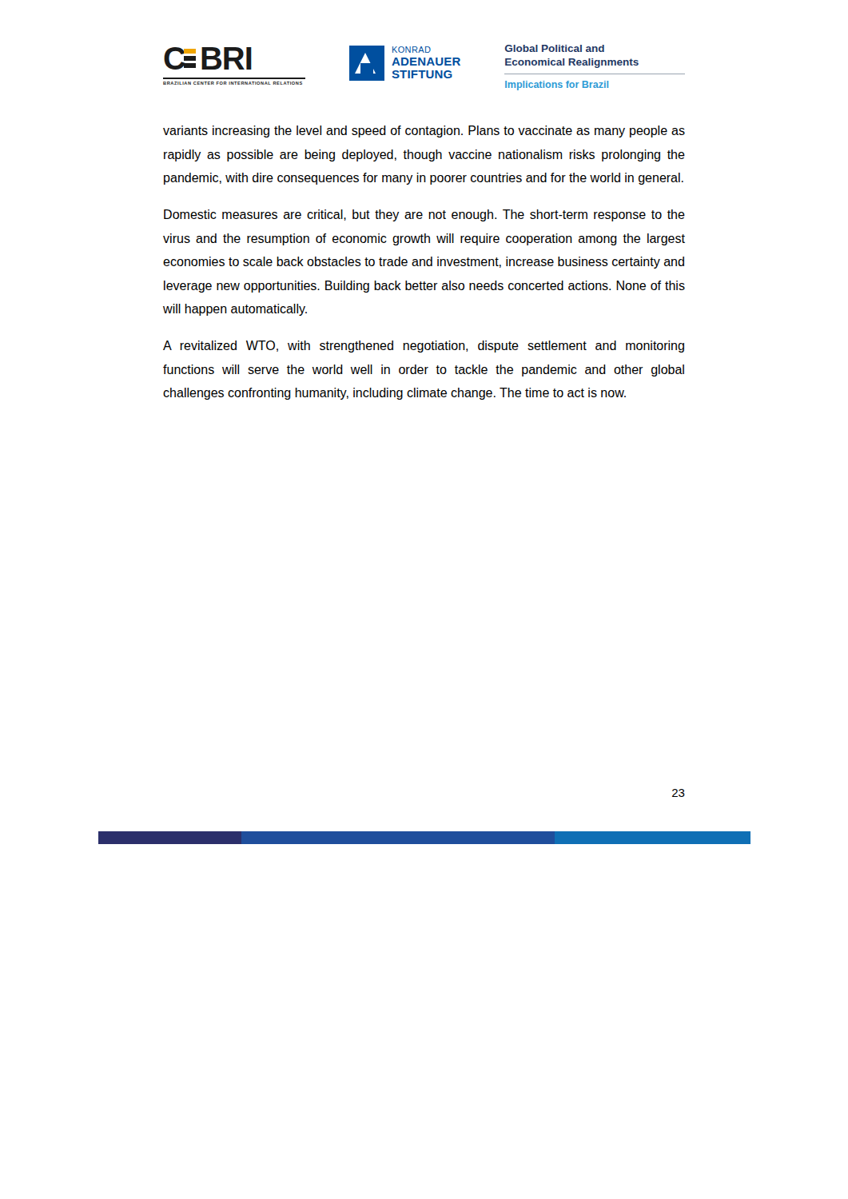C BRI
Brazilian Center for International Relations
KONRAD
ADENAUER
STIFTUNG
Global Political and
Economical Realignments
Implications for Brazil
variants increasing the level and speed of contagion. Plans to vaccinate as many people as rapidly as possible are being deployed, though vaccine nationalism risks prolonging the pandemic, with dire consequences for many in poorer countries and for the world in general.
Domestic measures are critical, but they are not enough. The short-term response to the virus and the resumption of economic growth will require cooperation among the largest economies to scale back obstacles to trade and investment, increase business certainty and leverage new opportunities. Building back better also needs concerted actions. None of this will happen automatically.
A revitalized WTO, with strengthened negotiation, dispute settlement and monitoring functions will serve the world well in order to tackle the pandemic and other global challenges confronting humanity, including climate change. The time to act is now.
23